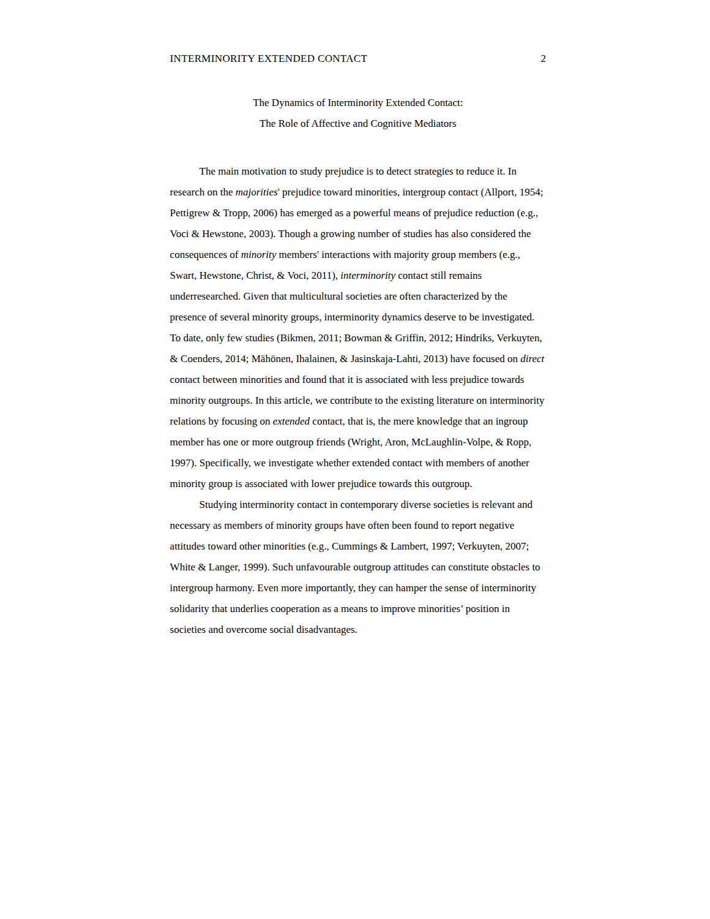INTERMINORITY EXTENDED CONTACT 2
The Dynamics of Interminority Extended Contact: The Role of Affective and Cognitive Mediators
The main motivation to study prejudice is to detect strategies to reduce it. In research on the majorities' prejudice toward minorities, intergroup contact (Allport, 1954; Pettigrew & Tropp, 2006) has emerged as a powerful means of prejudice reduction (e.g., Voci & Hewstone, 2003). Though a growing number of studies has also considered the consequences of minority members' interactions with majority group members (e.g., Swart, Hewstone, Christ, & Voci, 2011), interminority contact still remains underresearched. Given that multicultural societies are often characterized by the presence of several minority groups, interminority dynamics deserve to be investigated. To date, only few studies (Bikmen, 2011; Bowman & Griffin, 2012; Hindriks, Verkuyten, & Coenders, 2014; Mähönen, Ihalainen, & Jasinskaja-Lahti, 2013) have focused on direct contact between minorities and found that it is associated with less prejudice towards minority outgroups. In this article, we contribute to the existing literature on interminority relations by focusing on extended contact, that is, the mere knowledge that an ingroup member has one or more outgroup friends (Wright, Aron, McLaughlin-Volpe, & Ropp, 1997). Specifically, we investigate whether extended contact with members of another minority group is associated with lower prejudice towards this outgroup.
Studying interminority contact in contemporary diverse societies is relevant and necessary as members of minority groups have often been found to report negative attitudes toward other minorities (e.g., Cummings & Lambert, 1997; Verkuyten, 2007; White & Langer, 1999). Such unfavourable outgroup attitudes can constitute obstacles to intergroup harmony. Even more importantly, they can hamper the sense of interminority solidarity that underlies cooperation as a means to improve minorities’ position in societies and overcome social disadvantages.